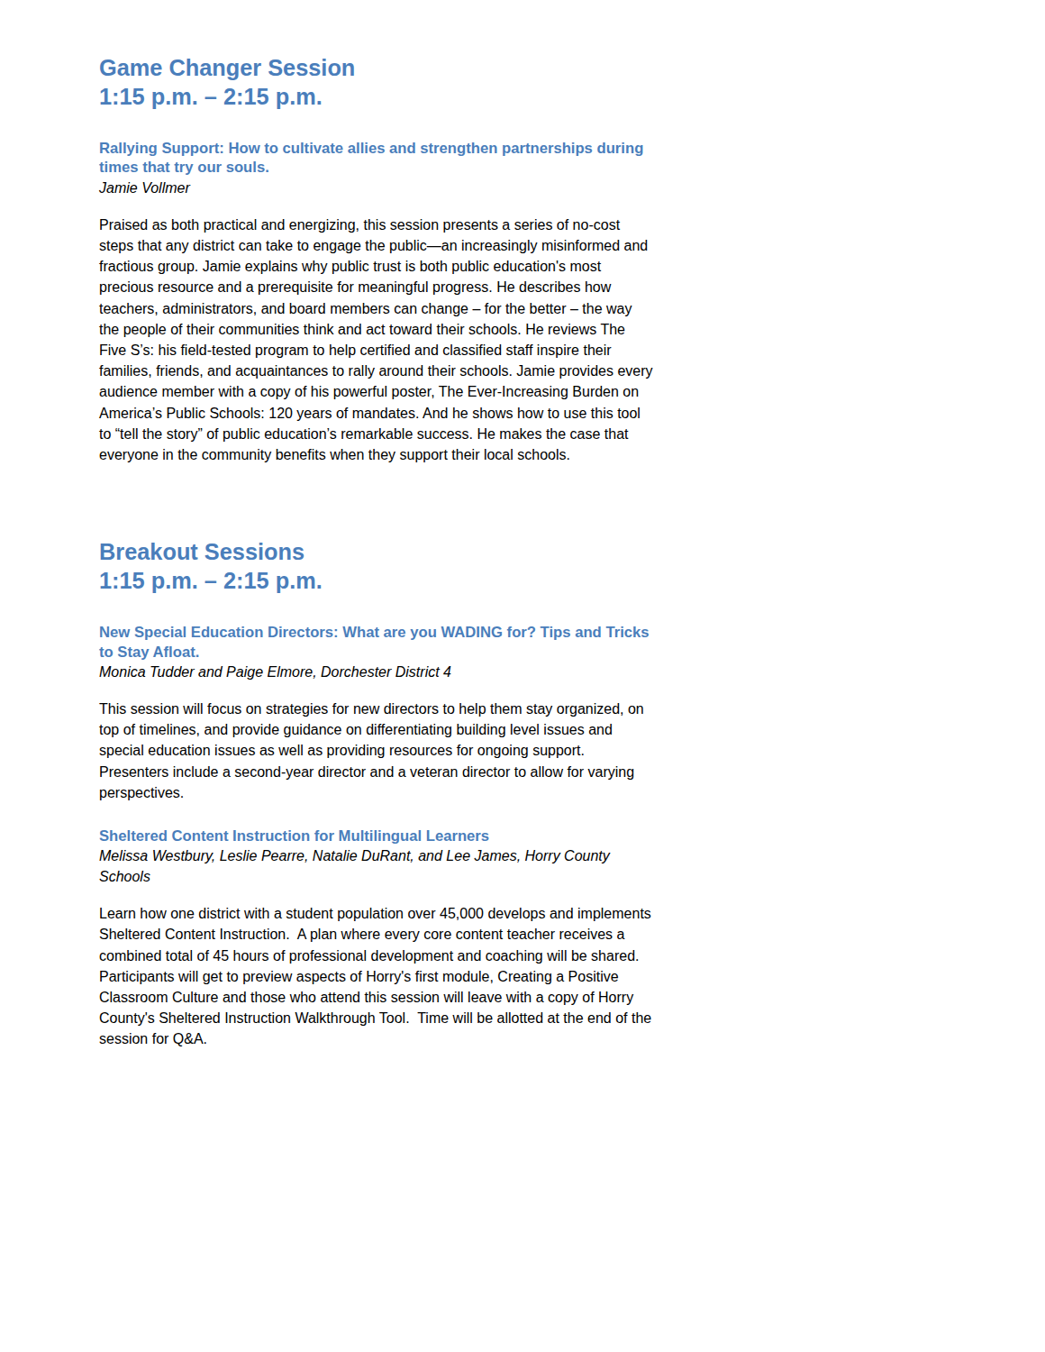Game Changer Session1:15 p.m. – 2:15 p.m.
Rallying Support: How to cultivate allies and strengthen partnerships during times that try our souls.
Jamie Vollmer
Praised as both practical and energizing, this session presents a series of no-cost steps that any district can take to engage the public—an increasingly misinformed and fractious group. Jamie explains why public trust is both public education's most precious resource and a prerequisite for meaningful progress. He describes how teachers, administrators, and board members can change – for the better – the way the people of their communities think and act toward their schools. He reviews The Five S’s: his field-tested program to help certified and classified staff inspire their families, friends, and acquaintances to rally around their schools. Jamie provides every audience member with a copy of his powerful poster, The Ever-Increasing Burden on America’s Public Schools: 120 years of mandates. And he shows how to use this tool to “tell the story” of public education’s remarkable success. He makes the case that everyone in the community benefits when they support their local schools.
Breakout Sessions1:15 p.m. – 2:15 p.m.
New Special Education Directors: What are you WADING for? Tips and Tricks to Stay Afloat.
Monica Tudder and Paige Elmore, Dorchester District 4
This session will focus on strategies for new directors to help them stay organized, on top of timelines, and provide guidance on differentiating building level issues and special education issues as well as providing resources for ongoing support. Presenters include a second-year director and a veteran director to allow for varying perspectives.
Sheltered Content Instruction for Multilingual Learners
Melissa Westbury, Leslie Pearre, Natalie DuRant, and Lee James, Horry County Schools
Learn how one district with a student population over 45,000 develops and implements Sheltered Content Instruction. A plan where every core content teacher receives a combined total of 45 hours of professional development and coaching will be shared. Participants will get to preview aspects of Horry's first module, Creating a Positive Classroom Culture and those who attend this session will leave with a copy of Horry County's Sheltered Instruction Walkthrough Tool. Time will be allotted at the end of the session for Q&A.